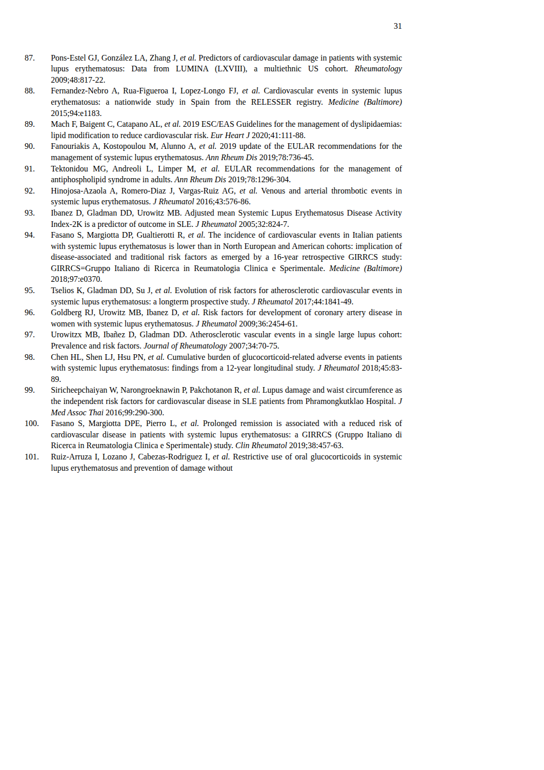31
87. Pons-Estel GJ, González LA, Zhang J, et al. Predictors of cardiovascular damage in patients with systemic lupus erythematosus: Data from LUMINA (LXVIII), a multiethnic US cohort. Rheumatology 2009;48:817-22.
88. Fernandez-Nebro A, Rua-Figueroa I, Lopez-Longo FJ, et al. Cardiovascular events in systemic lupus erythematosus: a nationwide study in Spain from the RELESSER registry. Medicine (Baltimore) 2015;94:e1183.
89. Mach F, Baigent C, Catapano AL, et al. 2019 ESC/EAS Guidelines for the management of dyslipidaemias: lipid modification to reduce cardiovascular risk. Eur Heart J 2020;41:111-88.
90. Fanouriakis A, Kostopoulou M, Alunno A, et al. 2019 update of the EULAR recommendations for the management of systemic lupus erythematosus. Ann Rheum Dis 2019;78:736-45.
91. Tektonidou MG, Andreoli L, Limper M, et al. EULAR recommendations for the management of antiphospholipid syndrome in adults. Ann Rheum Dis 2019;78:1296-304.
92. Hinojosa-Azaola A, Romero-Diaz J, Vargas-Ruiz AG, et al. Venous and arterial thrombotic events in systemic lupus erythematosus. J Rheumatol 2016;43:576-86.
93. Ibanez D, Gladman DD, Urowitz MB. Adjusted mean Systemic Lupus Erythematosus Disease Activity Index-2K is a predictor of outcome in SLE. J Rheumatol 2005;32:824-7.
94. Fasano S, Margiotta DP, Gualtierotti R, et al. The incidence of cardiovascular events in Italian patients with systemic lupus erythematosus is lower than in North European and American cohorts: implication of disease-associated and traditional risk factors as emerged by a 16-year retrospective GIRRCS study: GIRRCS=Gruppo Italiano di Ricerca in Reumatologia Clinica e Sperimentale. Medicine (Baltimore) 2018;97:e0370.
95. Tselios K, Gladman DD, Su J, et al. Evolution of risk factors for atherosclerotic cardiovascular events in systemic lupus erythematosus: a longterm prospective study. J Rheumatol 2017;44:1841-49.
96. Goldberg RJ, Urowitz MB, Ibanez D, et al. Risk factors for development of coronary artery disease in women with systemic lupus erythematosus. J Rheumatol 2009;36:2454-61.
97. Urowitzx MB, Ibañez D, Gladman DD. Atherosclerotic vascular events in a single large lupus cohort: Prevalence and risk factors. Journal of Rheumatology 2007;34:70-75.
98. Chen HL, Shen LJ, Hsu PN, et al. Cumulative burden of glucocorticoid-related adverse events in patients with systemic lupus erythematosus: findings from a 12-year longitudinal study. J Rheumatol 2018;45:83-89.
99. Siricheepchaiyan W, Narongroeknawin P, Pakchotanon R, et al. Lupus damage and waist circumference as the independent risk factors for cardiovascular disease in SLE patients from Phramongkutklao Hospital. J Med Assoc Thai 2016;99:290-300.
100. Fasano S, Margiotta DPE, Pierro L, et al. Prolonged remission is associated with a reduced risk of cardiovascular disease in patients with systemic lupus erythematosus: a GIRRCS (Gruppo Italiano di Ricerca in Reumatologia Clinica e Sperimentale) study. Clin Rheumatol 2019;38:457-63.
101. Ruiz-Arruza I, Lozano J, Cabezas-Rodriguez I, et al. Restrictive use of oral glucocorticoids in systemic lupus erythematosus and prevention of damage without